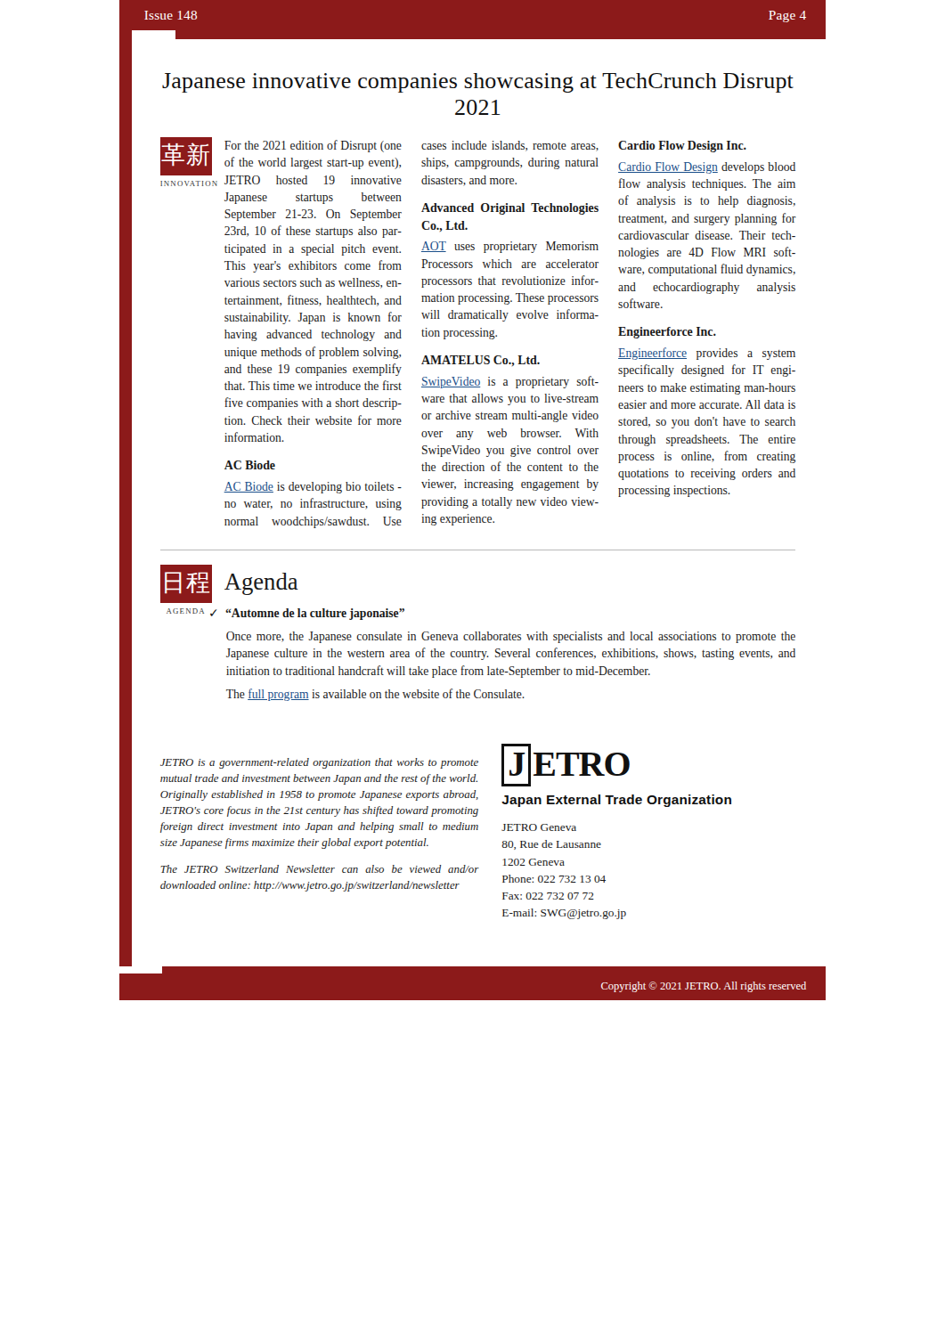Issue 148 Page 4
Japanese innovative companies showcasing at TechCrunch Disrupt 2021
革新 INNOVATION
For the 2021 edition of Disrupt (one of the world largest start-up event), JETRO hosted 19 innovative Japanese startups between September 21-23. On September 23rd, 10 of these startups also participated in a special pitch event. This year's exhibitors come from various sectors such as wellness, entertainment, fitness, healthtech, and sustainability. Japan is known for having advanced technology and unique methods of problem solving, and these 19 companies exemplify that. This time we introduce the first five companies with a short description. Check their website for more information.
AC Biode
AC Biode is developing bio toilets - no water, no infrastructure, using normal woodchips/sawdust. Use cases include islands, remote areas, ships, campgrounds, during natural disasters, and more.
Advanced Original Technologies Co., Ltd.
AOT uses proprietary Memorism Processors which are accelerator processors that revolutionize information processing. These processors will dramatically evolve information processing.
AMATELUS Co., Ltd.
SwipeVideo is a proprietary software that allows you to live-stream or archive stream multi-angle video over any web browser. With SwipeVideo you give control over the direction of the content to the viewer, increasing engagement by providing a totally new video viewing experience.
Cardio Flow Design Inc.
Cardio Flow Design develops blood flow analysis techniques. The aim of analysis is to help diagnosis, treatment, and surgery planning for cardiovascular disease. Their technologies are 4D Flow MRI software, computational fluid dynamics, and echocardiography analysis software.
Engineerforce Inc.
Engineerforce provides a system specifically designed for IT engineers to make estimating man-hours easier and more accurate. All data is stored, so you don't have to search through spreadsheets. The entire process is online, from creating quotations to receiving orders and processing inspections.
日程 AGENDA
Agenda
✓ “Automne de la culture japonaise”
Once more, the Japanese consulate in Geneva collaborates with specialists and local associations to promote the Japanese culture in the western area of the country. Several conferences, exhibitions, shows, tasting events, and initiation to traditional handcraft will take place from late-September to mid-December.
The full program is available on the website of the Consulate.
JETRO is a government-related organization that works to promote mutual trade and investment between Japan and the rest of the world. Originally established in 1958 to promote Japanese exports abroad, JETRO's core focus in the 21st century has shifted toward promoting foreign direct investment into Japan and helping small to medium size Japanese firms maximize their global export potential.
The JETRO Switzerland Newsletter can also be viewed and/or downloaded online: http://www.jetro.go.jp/switzerland/newsletter
JETRO
Japan External Trade Organization
JETRO Geneva
80, Rue de Lausanne
1202 Geneva
Phone: 022 732 13 04
Fax: 022 732 07 72
E-mail: SWG@jetro.go.jp
Copyright © 2021 JETRO. All rights reserved